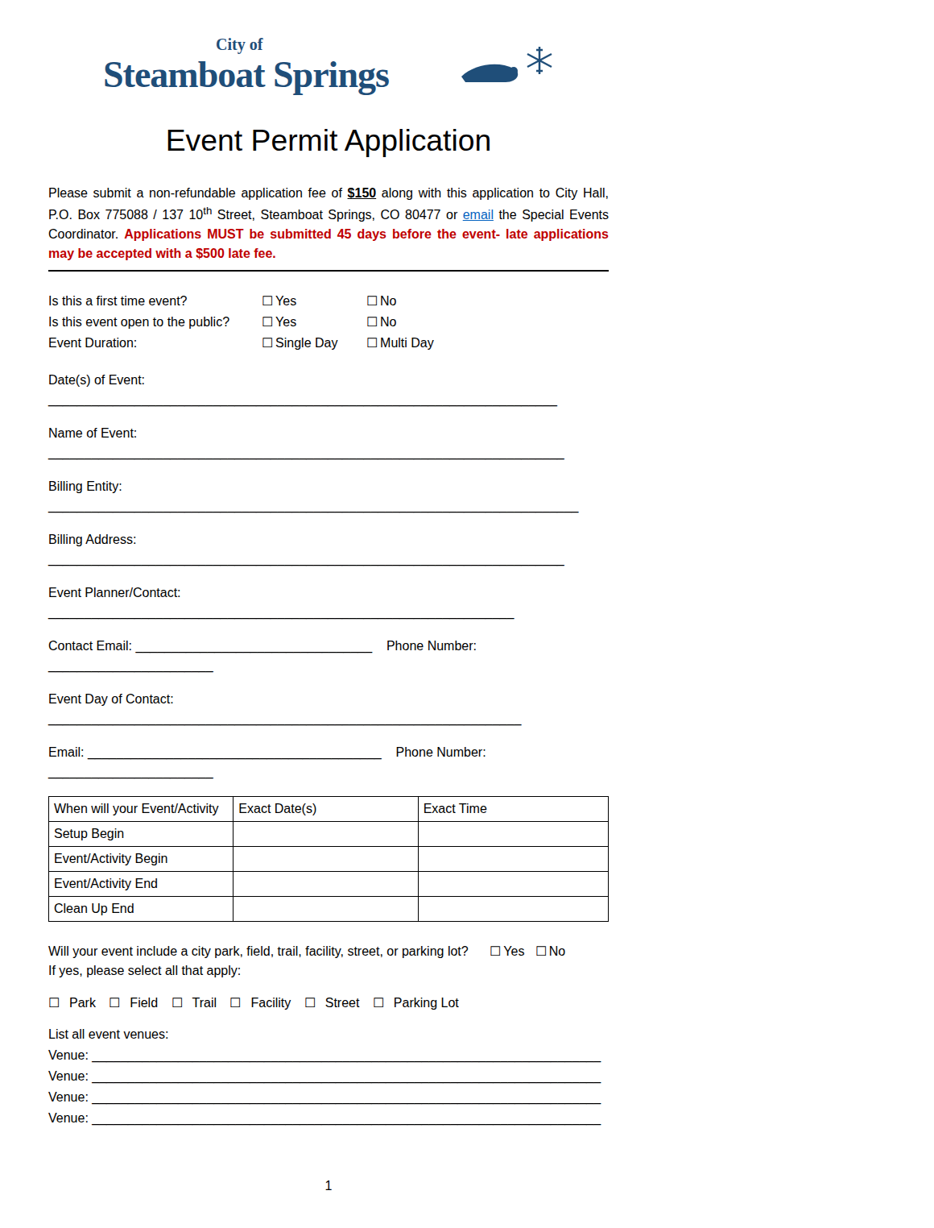City of Steamboat Springs
Event Permit Application
Please submit a non-refundable application fee of $150 along with this application to City Hall, P.O. Box 775088 / 137 10th Street, Steamboat Springs, CO 80477 or email the Special Events Coordinator. Applications MUST be submitted 45 days before the event- late applications may be accepted with a $500 late fee.
| Is this a first time event? | ☐ Yes | ☐ No |
| Is this event open to the public? | ☐ Yes | ☐ No |
| Event Duration: | ☐ Single Day | ☐ Multi Day |
Date(s) of Event: _______________________________________________________________________
Name of Event: ________________________________________________________________________
Billing Entity: __________________________________________________________________________
Billing Address: ________________________________________________________________________
Event Planner/Contact: _________________________________________________________________
Contact Email: _________________________________ Phone Number: _______________________
Event Day of Contact: __________________________________________________________________
Email: _________________________________________ Phone Number: _______________________
| When will your Event/Activity | Exact Date(s) | Exact Time |
| --- | --- | --- |
| Setup Begin | | |
| Event/Activity Begin | | |
| Event/Activity End | | |
| Clean Up End | | |
Will your event include a city park, field, trail, facility, street, or parking lot? ☐Yes ☐No
If yes, please select all that apply:
☐Park ☐Field ☐Trail ☐Facility ☐Street ☐Parking Lot
List all event venues:
Venue: _______________________________________________________________________
Venue: _______________________________________________________________________
Venue: _______________________________________________________________________
Venue: _______________________________________________________________________
1